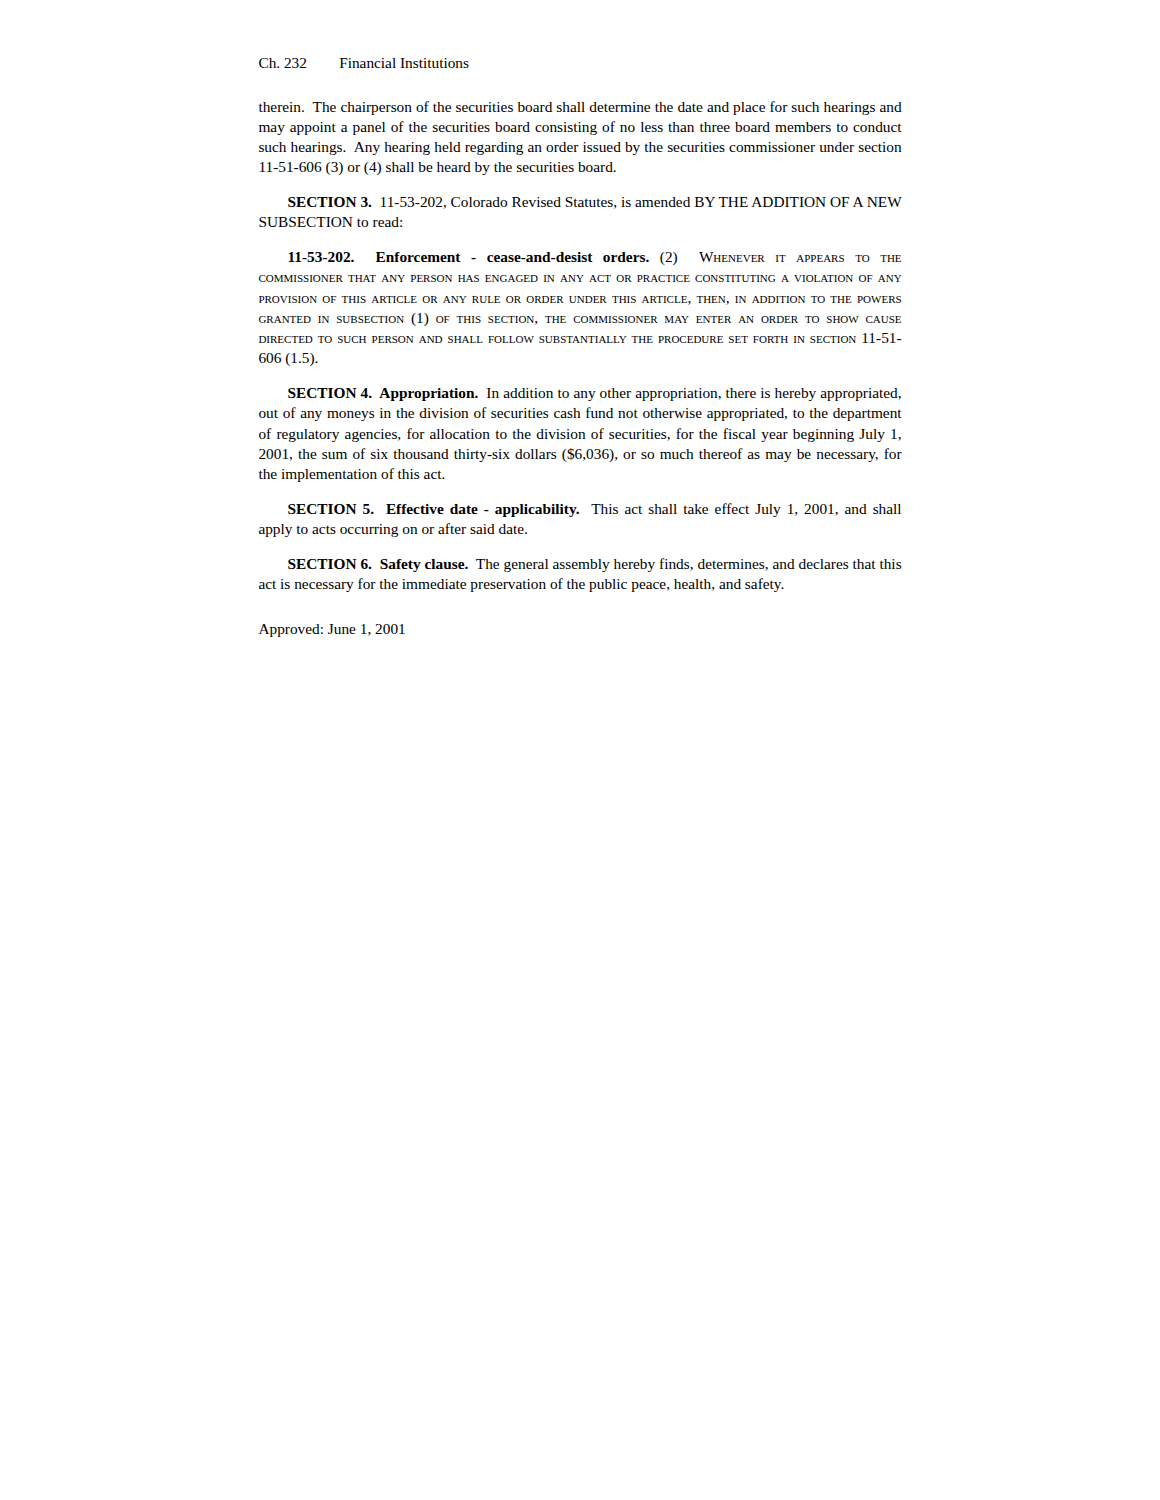Ch. 232 Financial Institutions
therein. The chairperson of the securities board shall determine the date and place for such hearings and may appoint a panel of the securities board consisting of no less than three board members to conduct such hearings. Any hearing held regarding an order issued by the securities commissioner under section 11-51-606 (3) or (4) shall be heard by the securities board.
SECTION 3. 11-53-202, Colorado Revised Statutes, is amended BY THE ADDITION OF A NEW SUBSECTION to read:
11-53-202. Enforcement - cease-and-desist orders. (2) Whenever it appears to the commissioner that any person has engaged in any act or practice constituting a violation of any provision of this article or any rule or order under this article, then, in addition to the powers granted in subsection (1) of this section, the commissioner may enter an order to show cause directed to such person and shall follow substantially the procedure set forth in section 11-51-606 (1.5).
SECTION 4. Appropriation. In addition to any other appropriation, there is hereby appropriated, out of any moneys in the division of securities cash fund not otherwise appropriated, to the department of regulatory agencies, for allocation to the division of securities, for the fiscal year beginning July 1, 2001, the sum of six thousand thirty-six dollars ($6,036), or so much thereof as may be necessary, for the implementation of this act.
SECTION 5. Effective date - applicability. This act shall take effect July 1, 2001, and shall apply to acts occurring on or after said date.
SECTION 6. Safety clause. The general assembly hereby finds, determines, and declares that this act is necessary for the immediate preservation of the public peace, health, and safety.
Approved: June 1, 2001